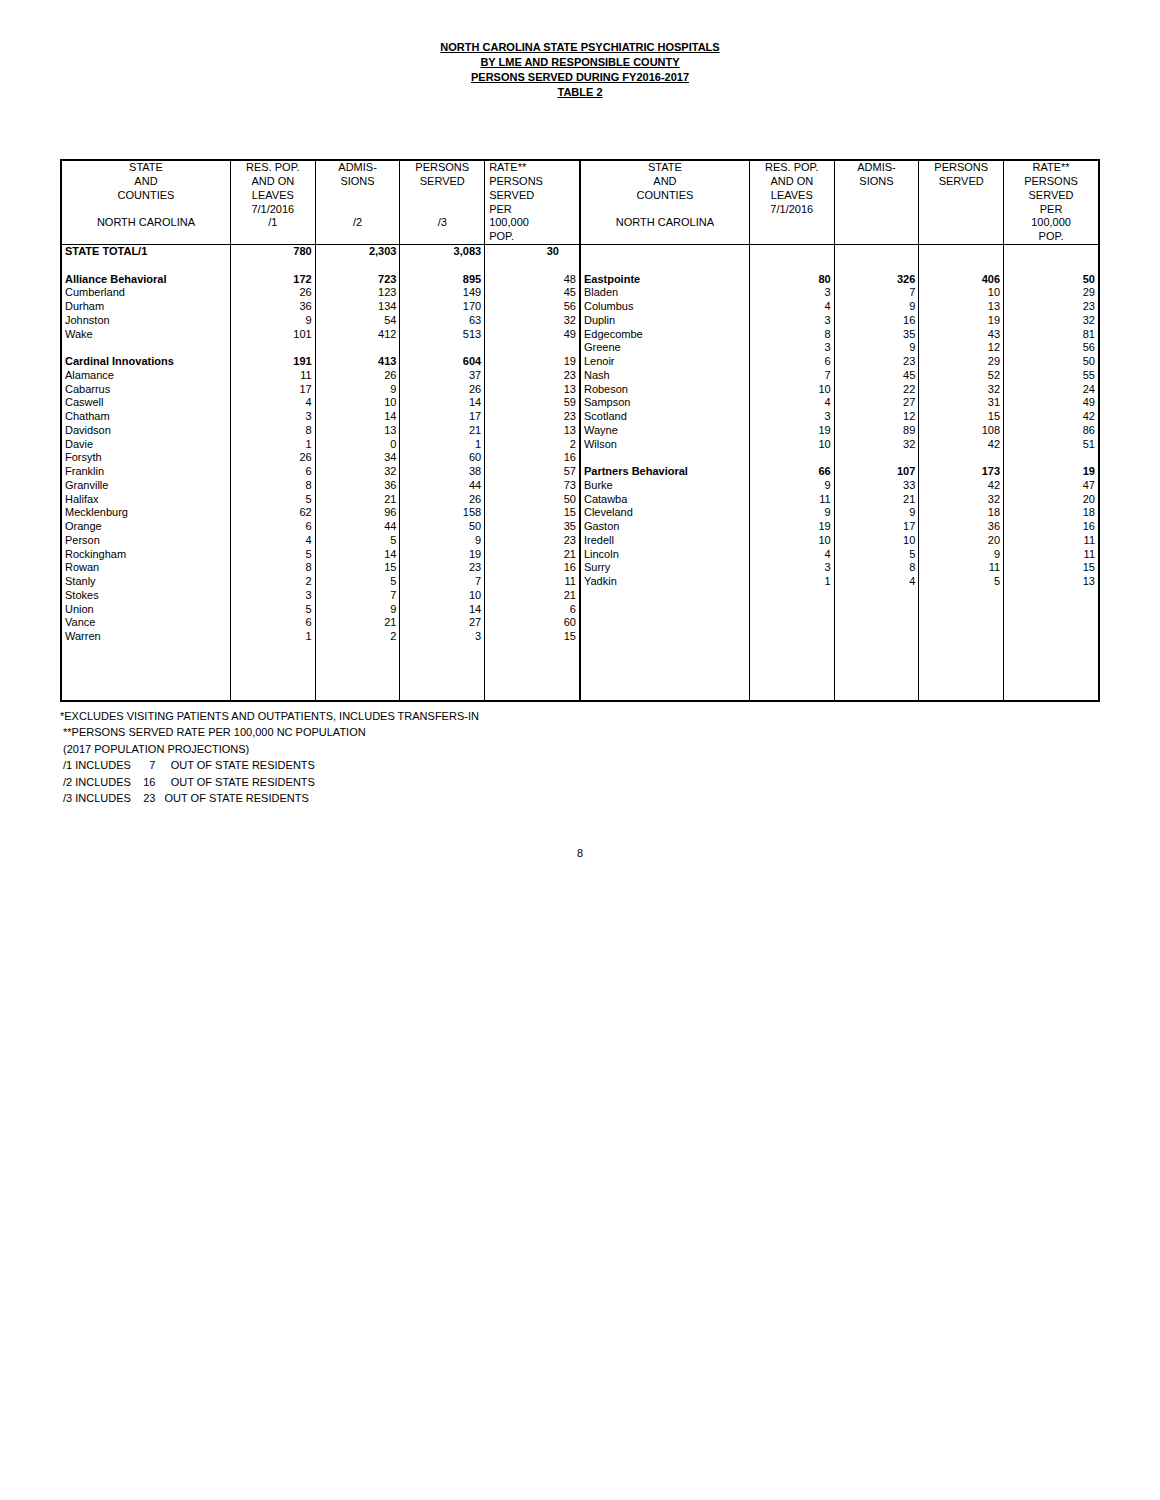NORTH CAROLINA STATE PSYCHIATRIC HOSPITALS BY LME AND RESPONSIBLE COUNTY PERSONS SERVED DURING FY2016-2017 TABLE 2
| STATE AND COUNTIES NORTH CAROLINA | RES. POP. AND ON LEAVES 7/1/2016 /1 | ADMIS- SIONS /2 | PERSONS SERVED /3 | RATE** PERSONS SERVED PER 100,000 POP. | STATE AND COUNTIES NORTH CAROLINA | RES. POP. AND ON LEAVES 7/1/2016 | ADMIS- SIONS | PERSONS SERVED | RATE** PERSONS SERVED PER 100,000 POP. |
| --- | --- | --- | --- | --- | --- | --- | --- | --- | --- |
| STATE TOTAL/1 | 780 | 2,303 | 3,083 | 30 | | | | | |
| Alliance Behavioral | 172 | 723 | 895 | 48 | Eastpointe | 80 | 326 | 406 | 50 |
| Cumberland | 26 | 123 | 149 | 45 | Bladen | 3 | 7 | 10 | 29 |
| Durham | 36 | 134 | 170 | 56 | Columbus | 4 | 9 | 13 | 23 |
| Johnston | 9 | 54 | 63 | 32 | Duplin | 3 | 16 | 19 | 32 |
| Wake | 101 | 412 | 513 | 49 | Edgecombe | 8 | 35 | 43 | 81 |
| | | | | | Greene | 3 | 9 | 12 | 56 |
| Cardinal Innovations | 191 | 413 | 604 | 19 | Lenoir | 6 | 23 | 29 | 50 |
| Alamance | 11 | 26 | 37 | 23 | Nash | 7 | 45 | 52 | 55 |
| Cabarrus | 17 | 9 | 26 | 13 | Robeson | 10 | 22 | 32 | 24 |
| Caswell | 4 | 10 | 14 | 59 | Sampson | 4 | 27 | 31 | 49 |
| Chatham | 3 | 14 | 17 | 23 | Scotland | 3 | 12 | 15 | 42 |
| Davidson | 8 | 13 | 21 | 13 | Wayne | 19 | 89 | 108 | 86 |
| Davie | 1 | 0 | 1 | 2 | Wilson | 10 | 32 | 42 | 51 |
| Forsyth | 26 | 34 | 60 | 16 | | | | | |
| Franklin | 6 | 32 | 38 | 57 | Partners Behavioral | 66 | 107 | 173 | 19 |
| Granville | 8 | 36 | 44 | 73 | Burke | 9 | 33 | 42 | 47 |
| Halifax | 5 | 21 | 26 | 50 | Catawba | 11 | 21 | 32 | 20 |
| Mecklenburg | 62 | 96 | 158 | 15 | Cleveland | 9 | 9 | 18 | 18 |
| Orange | 6 | 44 | 50 | 35 | Gaston | 19 | 17 | 36 | 16 |
| Person | 4 | 5 | 9 | 23 | Iredell | 10 | 10 | 20 | 11 |
| Rockingham | 5 | 14 | 19 | 21 | Lincoln | 4 | 5 | 9 | 11 |
| Rowan | 8 | 15 | 23 | 16 | Surry | 3 | 8 | 11 | 15 |
| Stanly | 2 | 5 | 7 | 11 | Yadkin | 1 | 4 | 5 | 13 |
| Stokes | 3 | 7 | 10 | 21 | | | | | |
| Union | 5 | 9 | 14 | 6 | | | | | |
| Vance | 6 | 21 | 27 | 60 | | | | | |
| Warren | 1 | 2 | 3 | 15 | | | | | |
*EXCLUDES VISITING PATIENTS AND OUTPATIENTS, INCLUDES TRANSFERS-IN
**PERSONS SERVED RATE PER 100,000 NC POPULATION
(2017 POPULATION PROJECTIONS)
/1 INCLUDES 7 OUT OF STATE RESIDENTS
/2 INCLUDES 16 OUT OF STATE RESIDENTS
/3 INCLUDES 23 OUT OF STATE RESIDENTS
8